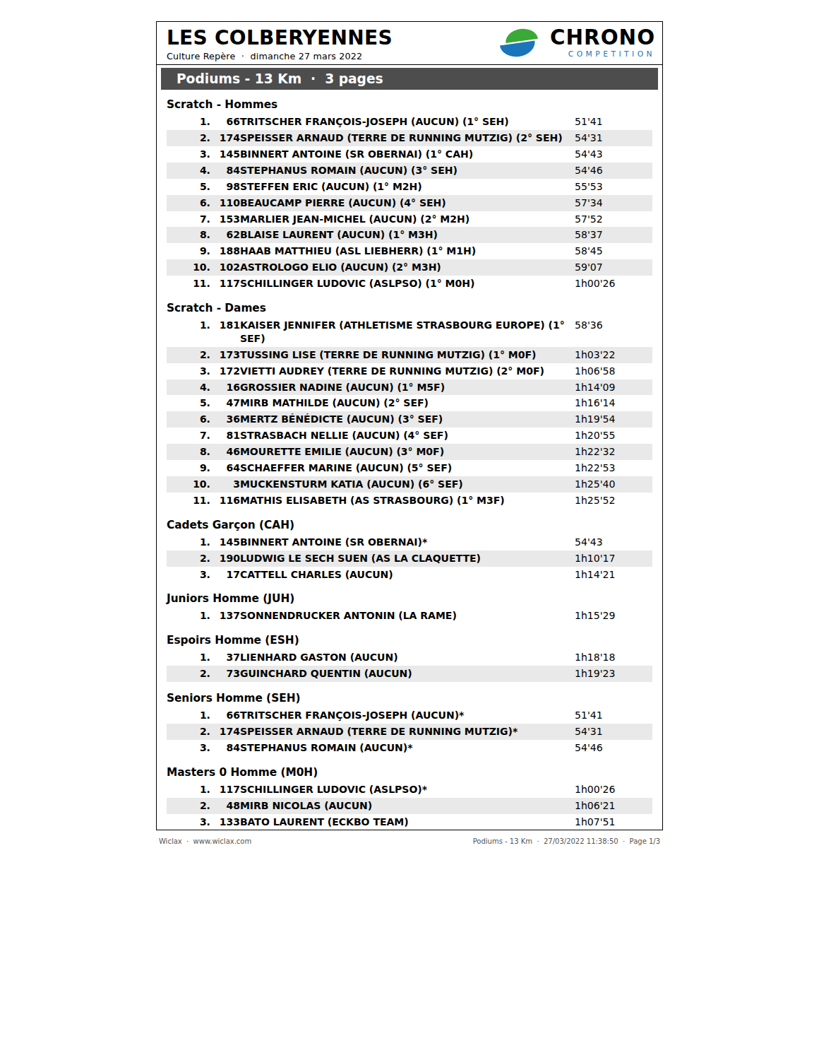LES COLBERYENNES
Culture Repère · dimanche 27 mars 2022
CHRONO
COMPETITION
Podiums - 13 Km · 3 pages
Scratch - Hommes
| 1. | 66 | TRITSCHER FRANÇOIS-JOSEPH (AUCUN) (1° SEH) | 51'41 |
| 2. | 174 | SPEISSER ARNAUD (TERRE DE RUNNING MUTZIG) (2° SEH) | 54'31 |
| 3. | 145 | BINNERT ANTOINE (SR OBERNAI) (1° CAH) | 54'43 |
| 4. | 84 | STEPHANUS ROMAIN (AUCUN) (3° SEH) | 54'46 |
| 5. | 98 | STEFFEN ERIC (AUCUN) (1° M2H) | 55'53 |
| 6. | 110 | BEAUCAMP PIERRE (AUCUN) (4° SEH) | 57'34 |
| 7. | 153 | MARLIER JEAN-MICHEL (AUCUN) (2° M2H) | 57'52 |
| 8. | 62 | BLAISE LAURENT (AUCUN) (1° M3H) | 58'37 |
| 9. | 188 | HAAB MATTHIEU (ASL LIEBHERR) (1° M1H) | 58'45 |
| 10. | 102 | ASTROLOGO ELIO (AUCUN) (2° M3H) | 59'07 |
| 11. | 117 | SCHILLINGER LUDOVIC (ASLPSO) (1° M0H) | 1h00'26 |
Scratch - Dames
| 1. | 181 | KAISER JENNIFER (ATHLETISME STRASBOURG EUROPE) (1° SEF) | 58'36 |
| 2. | 173 | TUSSING LISE (TERRE DE RUNNING MUTZIG) (1° M0F) | 1h03'22 |
| 3. | 172 | VIETTI AUDREY (TERRE DE RUNNING MUTZIG) (2° M0F) | 1h06'58 |
| 4. | 16 | GROSSIER NADINE (AUCUN) (1° M5F) | 1h14'09 |
| 5. | 47 | MIRB MATHILDE (AUCUN) (2° SEF) | 1h16'14 |
| 6. | 36 | MERTZ BÉNÉDICTE (AUCUN) (3° SEF) | 1h19'54 |
| 7. | 81 | STRASBACH NELLIE (AUCUN) (4° SEF) | 1h20'55 |
| 8. | 46 | MOURETTE EMILIE (AUCUN) (3° M0F) | 1h22'32 |
| 9. | 64 | SCHAEFFER MARINE (AUCUN) (5° SEF) | 1h22'53 |
| 10. | 3 | MUCKENSTURM KATIA (AUCUN) (6° SEF) | 1h25'40 |
| 11. | 116 | MATHIS ELISABETH (AS STRASBOURG) (1° M3F) | 1h25'52 |
Cadets Garçon (CAH)
| 1. | 145 | BINNERT ANTOINE (SR OBERNAI)* | 54'43 |
| 2. | 190 | LUDWIG LE SECH SUEN (AS LA CLAQUETTE) | 1h10'17 |
| 3. | 17 | CATTELL CHARLES (AUCUN) | 1h14'21 |
Juniors Homme (JUH)
| 1. | 137 | SONNENDRUCKER ANTONIN (LA RAME) | 1h15'29 |
Espoirs Homme (ESH)
| 1. | 37 | LIENHARD GASTON (AUCUN) | 1h18'18 |
| 2. | 73 | GUINCHARD QUENTIN (AUCUN) | 1h19'23 |
Seniors Homme (SEH)
| 1. | 66 | TRITSCHER FRANÇOIS-JOSEPH (AUCUN)* | 51'41 |
| 2. | 174 | SPEISSER ARNAUD (TERRE DE RUNNING MUTZIG)* | 54'31 |
| 3. | 84 | STEPHANUS ROMAIN (AUCUN)* | 54'46 |
Masters 0 Homme (M0H)
| 1. | 117 | SCHILLINGER LUDOVIC (ASLPSO)* | 1h00'26 |
| 2. | 48 | MIRB NICOLAS (AUCUN) | 1h06'21 |
| 3. | 133 | BATO LAURENT (ECKBO TEAM) | 1h07'51 |
Wiclax · www.wiclax.com
Podiums - 13 Km · 27/03/2022 11:38:50 · Page 1/3